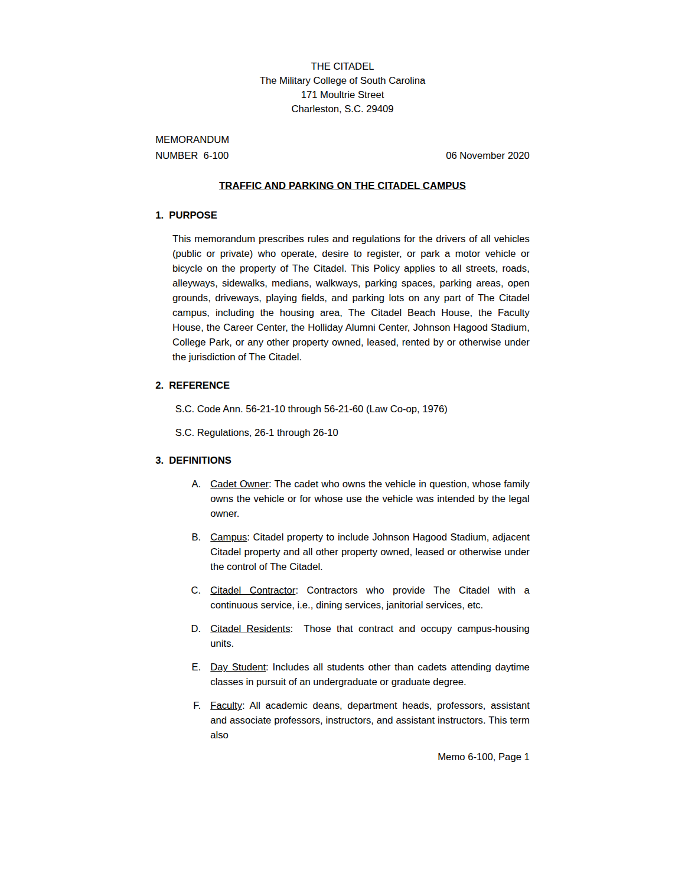THE CITADEL
The Military College of South Carolina
171 Moultrie Street
Charleston, S.C. 29409
MEMORANDUM
NUMBER 6-100 06 November 2020
TRAFFIC AND PARKING ON THE CITADEL CAMPUS
1. PURPOSE
This memorandum prescribes rules and regulations for the drivers of all vehicles (public or private) who operate, desire to register, or park a motor vehicle or bicycle on the property of The Citadel. This Policy applies to all streets, roads, alleyways, sidewalks, medians, walkways, parking spaces, parking areas, open grounds, driveways, playing fields, and parking lots on any part of The Citadel campus, including the housing area, The Citadel Beach House, the Faculty House, the Career Center, the Holliday Alumni Center, Johnson Hagood Stadium, College Park, or any other property owned, leased, rented by or otherwise under the jurisdiction of The Citadel.
2. REFERENCE
S.C. Code Ann. 56-21-10 through 56-21-60 (Law Co-op, 1976)
S.C. Regulations, 26-1 through 26-10
3. DEFINITIONS
Cadet Owner: The cadet who owns the vehicle in question, whose family owns the vehicle or for whose use the vehicle was intended by the legal owner.
Campus: Citadel property to include Johnson Hagood Stadium, adjacent Citadel property and all other property owned, leased or otherwise under the control of The Citadel.
Citadel Contractor: Contractors who provide The Citadel with a continuous service, i.e., dining services, janitorial services, etc.
Citadel Residents: Those that contract and occupy campus-housing units.
Day Student: Includes all students other than cadets attending daytime classes in pursuit of an undergraduate or graduate degree.
Faculty: All academic deans, department heads, professors, assistant and associate professors, instructors, and assistant instructors. This term also
Memo 6-100, Page 1